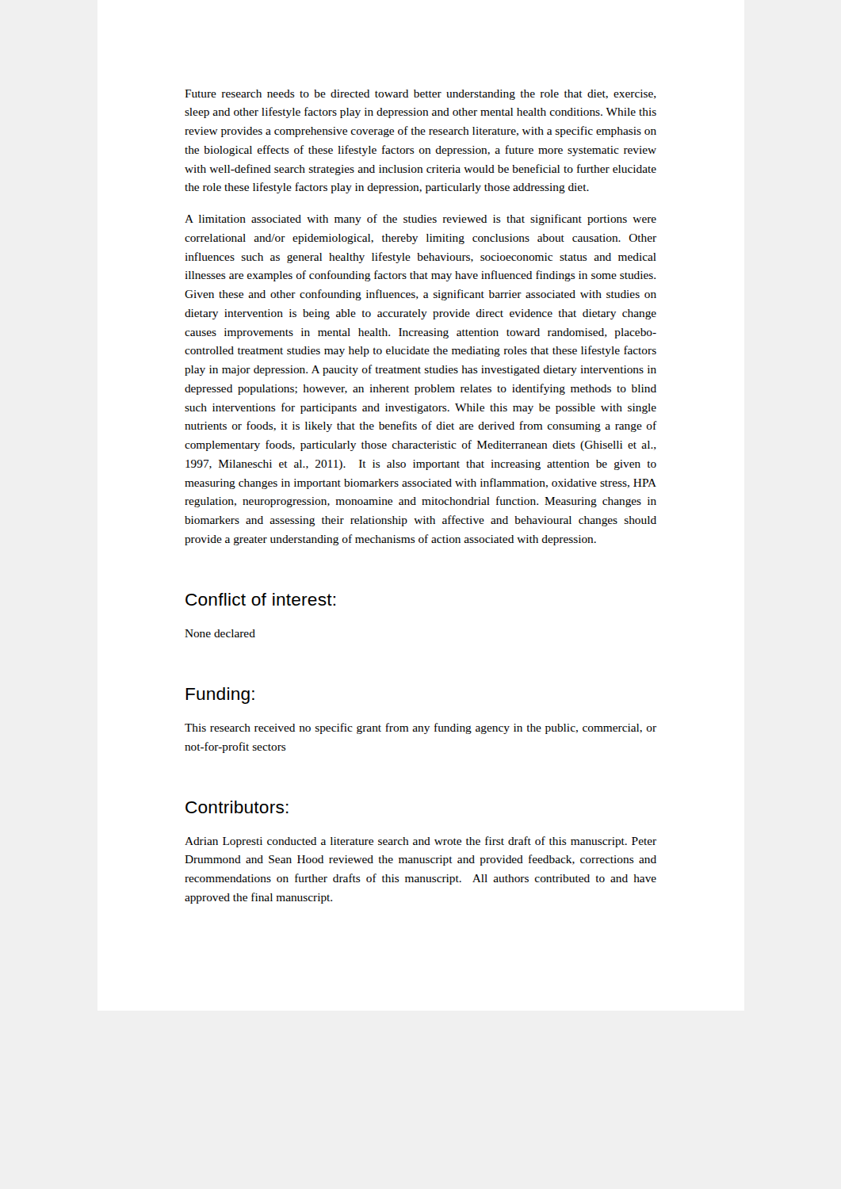Future research needs to be directed toward better understanding the role that diet, exercise, sleep and other lifestyle factors play in depression and other mental health conditions. While this review provides a comprehensive coverage of the research literature, with a specific emphasis on the biological effects of these lifestyle factors on depression, a future more systematic review with well-defined search strategies and inclusion criteria would be beneficial to further elucidate the role these lifestyle factors play in depression, particularly those addressing diet.
A limitation associated with many of the studies reviewed is that significant portions were correlational and/or epidemiological, thereby limiting conclusions about causation. Other influences such as general healthy lifestyle behaviours, socioeconomic status and medical illnesses are examples of confounding factors that may have influenced findings in some studies. Given these and other confounding influences, a significant barrier associated with studies on dietary intervention is being able to accurately provide direct evidence that dietary change causes improvements in mental health. Increasing attention toward randomised, placebo-controlled treatment studies may help to elucidate the mediating roles that these lifestyle factors play in major depression. A paucity of treatment studies has investigated dietary interventions in depressed populations; however, an inherent problem relates to identifying methods to blind such interventions for participants and investigators. While this may be possible with single nutrients or foods, it is likely that the benefits of diet are derived from consuming a range of complementary foods, particularly those characteristic of Mediterranean diets (Ghiselli et al., 1997, Milaneschi et al., 2011). It is also important that increasing attention be given to measuring changes in important biomarkers associated with inflammation, oxidative stress, HPA regulation, neuroprogression, monoamine and mitochondrial function. Measuring changes in biomarkers and assessing their relationship with affective and behavioural changes should provide a greater understanding of mechanisms of action associated with depression.
Conflict of interest:
None declared
Funding:
This research received no specific grant from any funding agency in the public, commercial, or not-for-profit sectors
Contributors:
Adrian Lopresti conducted a literature search and wrote the first draft of this manuscript. Peter Drummond and Sean Hood reviewed the manuscript and provided feedback, corrections and recommendations on further drafts of this manuscript. All authors contributed to and have approved the final manuscript.